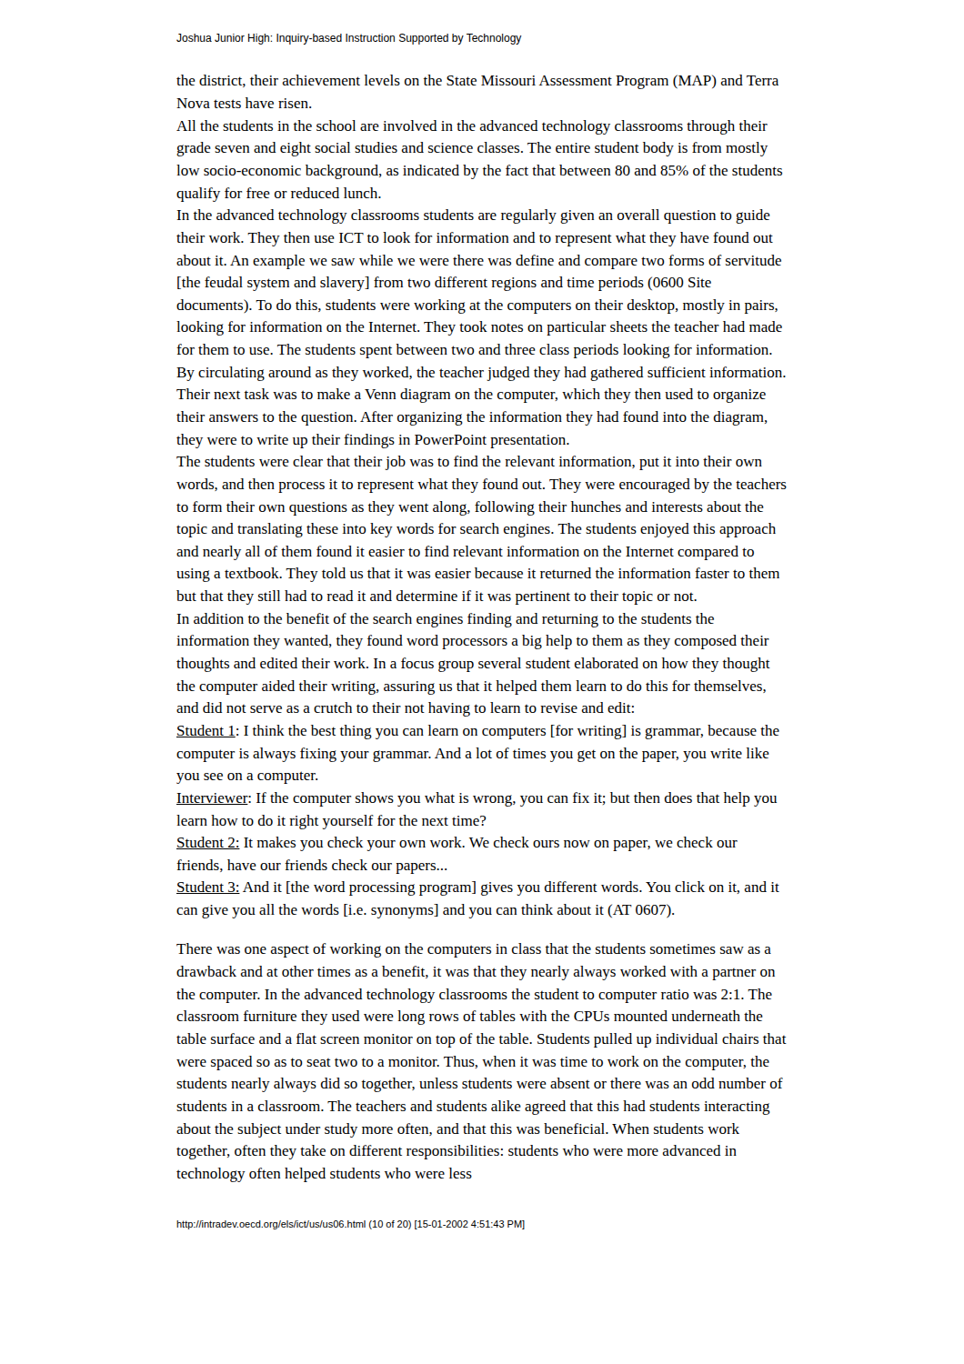Joshua Junior High: Inquiry-based Instruction Supported by Technology
the district, their achievement levels on the State Missouri Assessment Program (MAP) and Terra Nova tests have risen.
All the students in the school are involved in the advanced technology classrooms through their grade seven and eight social studies and science classes. The entire student body is from mostly low socio-economic background, as indicated by the fact that between 80 and 85% of the students qualify for free or reduced lunch.
In the advanced technology classrooms students are regularly given an overall question to guide their work. They then use ICT to look for information and to represent what they have found out about it. An example we saw while we were there was define and compare two forms of servitude [the feudal system and slavery] from two different regions and time periods (0600 Site documents). To do this, students were working at the computers on their desktop, mostly in pairs, looking for information on the Internet. They took notes on particular sheets the teacher had made for them to use. The students spent between two and three class periods looking for information. By circulating around as they worked, the teacher judged they had gathered sufficient information. Their next task was to make a Venn diagram on the computer, which they then used to organize their answers to the question. After organizing the information they had found into the diagram, they were to write up their findings in PowerPoint presentation.
The students were clear that their job was to find the relevant information, put it into their own words, and then process it to represent what they found out. They were encouraged by the teachers to form their own questions as they went along, following their hunches and interests about the topic and translating these into key words for search engines. The students enjoyed this approach and nearly all of them found it easier to find relevant information on the Internet compared to using a textbook. They told us that it was easier because it returned the information faster to them but that they still had to read it and determine if it was pertinent to their topic or not.
In addition to the benefit of the search engines finding and returning to the students the information they wanted, they found word processors a big help to them as they composed their thoughts and edited their work. In a focus group several student elaborated on how they thought the computer aided their writing, assuring us that it helped them learn to do this for themselves, and did not serve as a crutch to their not having to learn to revise and edit:
Student 1: I think the best thing you can learn on computers [for writing] is grammar, because the computer is always fixing your grammar. And a lot of times you get on the paper, you write like you see on a computer.
Interviewer: If the computer shows you what is wrong, you can fix it; but then does that help you learn how to do it right yourself for the next time?
Student 2: It makes you check your own work. We check ours now on paper, we check our friends, have our friends check our papers...
Student 3: And it [the word processing program] gives you different words. You click on it, and it can give you all the words [i.e. synonyms] and you can think about it (AT 0607).
There was one aspect of working on the computers in class that the students sometimes saw as a drawback and at other times as a benefit, it was that they nearly always worked with a partner on the computer. In the advanced technology classrooms the student to computer ratio was 2:1. The classroom furniture they used were long rows of tables with the CPUs mounted underneath the table surface and a flat screen monitor on top of the table. Students pulled up individual chairs that were spaced so as to seat two to a monitor. Thus, when it was time to work on the computer, the students nearly always did so together, unless students were absent or there was an odd number of students in a classroom. The teachers and students alike agreed that this had students interacting about the subject under study more often, and that this was beneficial. When students work together, often they take on different responsibilities: students who were more advanced in technology often helped students who were less
http://intradev.oecd.org/els/ict/us/us06.html (10 of 20) [15-01-2002 4:51:43 PM]